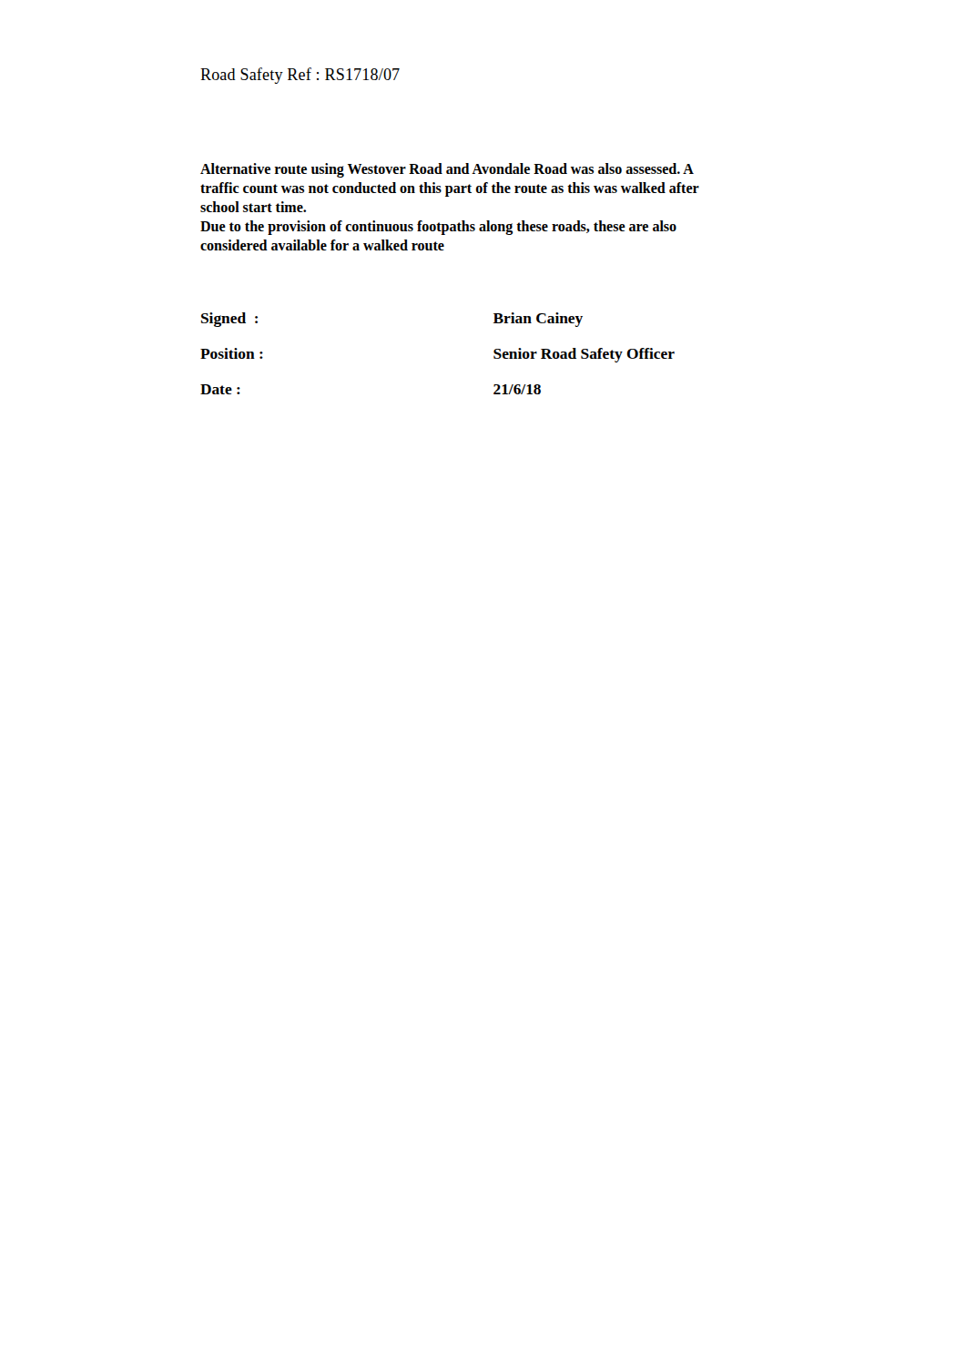Road Safety Ref : RS1718/07
Alternative route using Westover Road and Avondale Road was also assessed. A traffic count was not conducted on this part of the route as this was walked after school start time. Due to the provision of continuous footpaths along these roads, these are also considered available for a walked route
| Signed : | Brian Cainey |
| Position : | Senior Road Safety Officer |
| Date : | 21/6/18 |